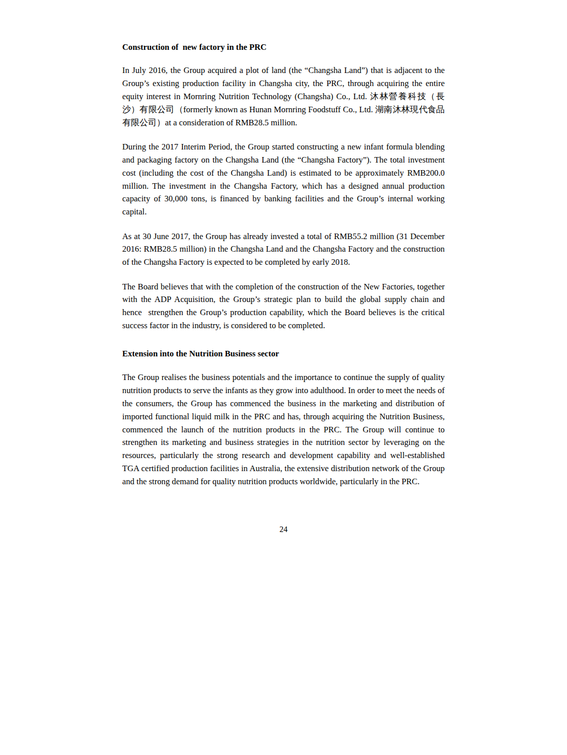Construction of new factory in the PRC
In July 2016, the Group acquired a plot of land (the “Changsha Land”) that is adjacent to the Group’s existing production facility in Changsha city, the PRC, through acquiring the entire equity interest in Mornring Nutrition Technology (Changsha) Co., Ltd. 沐林營養科技（長沙）有限公司（formerly known as Hunan Mornring Foodstuff Co., Ltd. 湖南沐林現代食品有限公司）at a consideration of RMB28.5 million.
During the 2017 Interim Period, the Group started constructing a new infant formula blending and packaging factory on the Changsha Land (the “Changsha Factory”). The total investment cost (including the cost of the Changsha Land) is estimated to be approximately RMB200.0 million. The investment in the Changsha Factory, which has a designed annual production capacity of 30,000 tons, is financed by banking facilities and the Group’s internal working capital.
As at 30 June 2017, the Group has already invested a total of RMB55.2 million (31 December 2016: RMB28.5 million) in the Changsha Land and the Changsha Factory and the construction of the Changsha Factory is expected to be completed by early 2018.
The Board believes that with the completion of the construction of the New Factories, together with the ADP Acquisition, the Group’s strategic plan to build the global supply chain and hence strengthen the Group’s production capability, which the Board believes is the critical success factor in the industry, is considered to be completed.
Extension into the Nutrition Business sector
The Group realises the business potentials and the importance to continue the supply of quality nutrition products to serve the infants as they grow into adulthood. In order to meet the needs of the consumers, the Group has commenced the business in the marketing and distribution of imported functional liquid milk in the PRC and has, through acquiring the Nutrition Business, commenced the launch of the nutrition products in the PRC. The Group will continue to strengthen its marketing and business strategies in the nutrition sector by leveraging on the resources, particularly the strong research and development capability and well-established TGA certified production facilities in Australia, the extensive distribution network of the Group and the strong demand for quality nutrition products worldwide, particularly in the PRC.
24